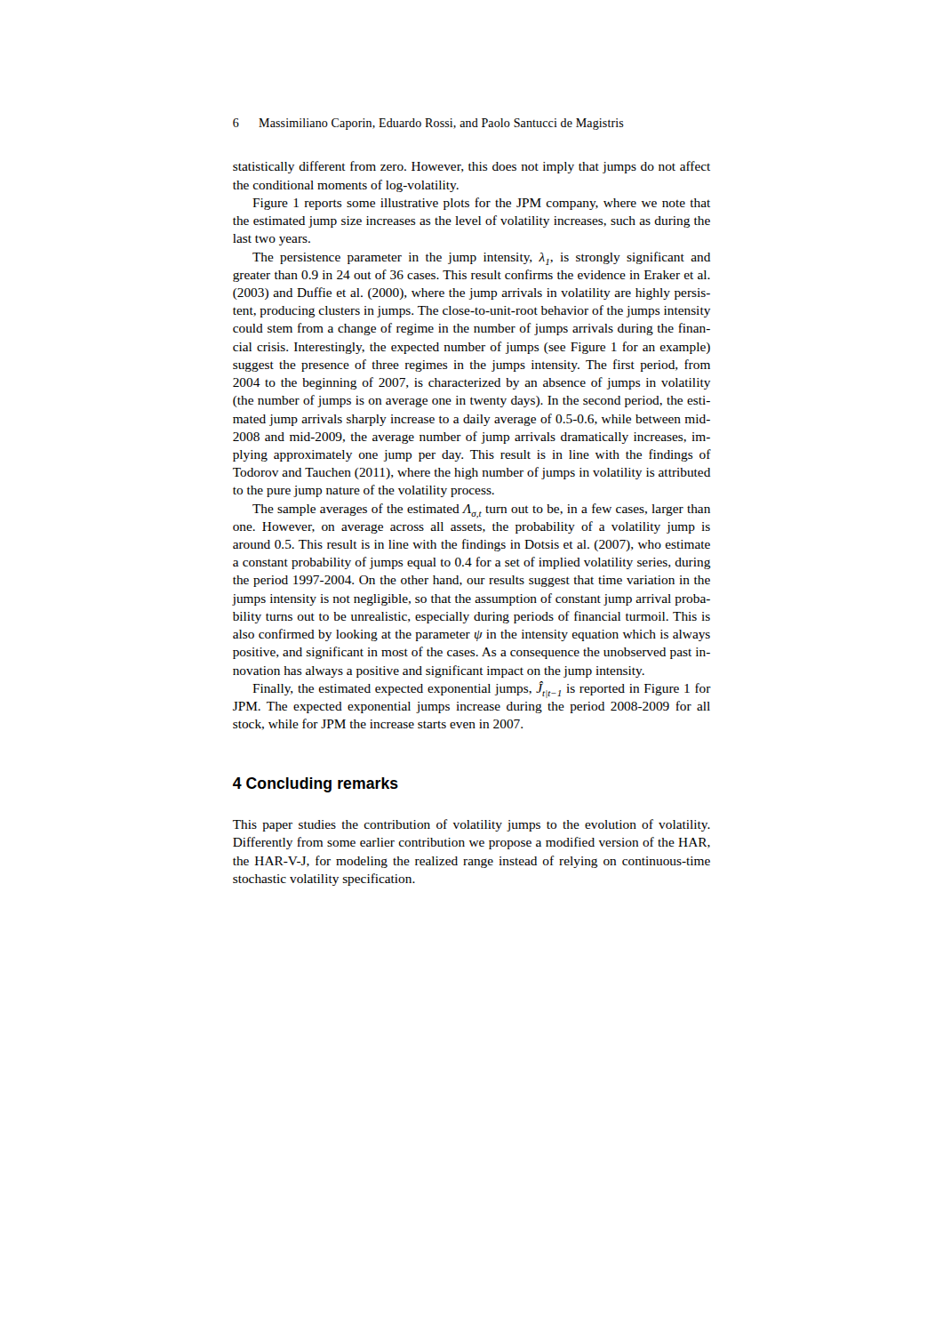6 Massimiliano Caporin, Eduardo Rossi, and Paolo Santucci de Magistris
statistically different from zero. However, this does not imply that jumps do not affect the conditional moments of log-volatility.
Figure 1 reports some illustrative plots for the JPM company, where we note that the estimated jump size increases as the level of volatility increases, such as during the last two years.
The persistence parameter in the jump intensity, λ1, is strongly significant and greater than 0.9 in 24 out of 36 cases. This result confirms the evidence in Eraker et al. (2003) and Duffie et al. (2000), where the jump arrivals in volatility are highly persistent, producing clusters in jumps. The close-to-unit-root behavior of the jumps intensity could stem from a change of regime in the number of jumps arrivals during the financial crisis. Interestingly, the expected number of jumps (see Figure 1 for an example) suggest the presence of three regimes in the jumps intensity. The first period, from 2004 to the beginning of 2007, is characterized by an absence of jumps in volatility (the number of jumps is on average one in twenty days). In the second period, the estimated jump arrivals sharply increase to a daily average of 0.5-0.6, while between mid-2008 and mid-2009, the average number of jump arrivals dramatically increases, implying approximately one jump per day. This result is in line with the findings of Todorov and Tauchen (2011), where the high number of jumps in volatility is attributed to the pure jump nature of the volatility process.
The sample averages of the estimated Λσ,t turn out to be, in a few cases, larger than one. However, on average across all assets, the probability of a volatility jump is around 0.5. This result is in line with the findings in Dotsis et al. (2007), who estimate a constant probability of jumps equal to 0.4 for a set of implied volatility series, during the period 1997-2004. On the other hand, our results suggest that time variation in the jumps intensity is not negligible, so that the assumption of constant jump arrival probability turns out to be unrealistic, especially during periods of financial turmoil. This is also confirmed by looking at the parameter ψ in the intensity equation which is always positive, and significant in most of the cases. As a consequence the unobserved past innovation has always a positive and significant impact on the jump intensity.
Finally, the estimated expected exponential jumps, Ĵt|t−1 is reported in Figure 1 for JPM. The expected exponential jumps increase during the period 2008-2009 for all stock, while for JPM the increase starts even in 2007.
4 Concluding remarks
This paper studies the contribution of volatility jumps to the evolution of volatility. Differently from some earlier contribution we propose a modified version of the HAR, the HAR-V-J, for modeling the realized range instead of relying on continuous-time stochastic volatility specification.